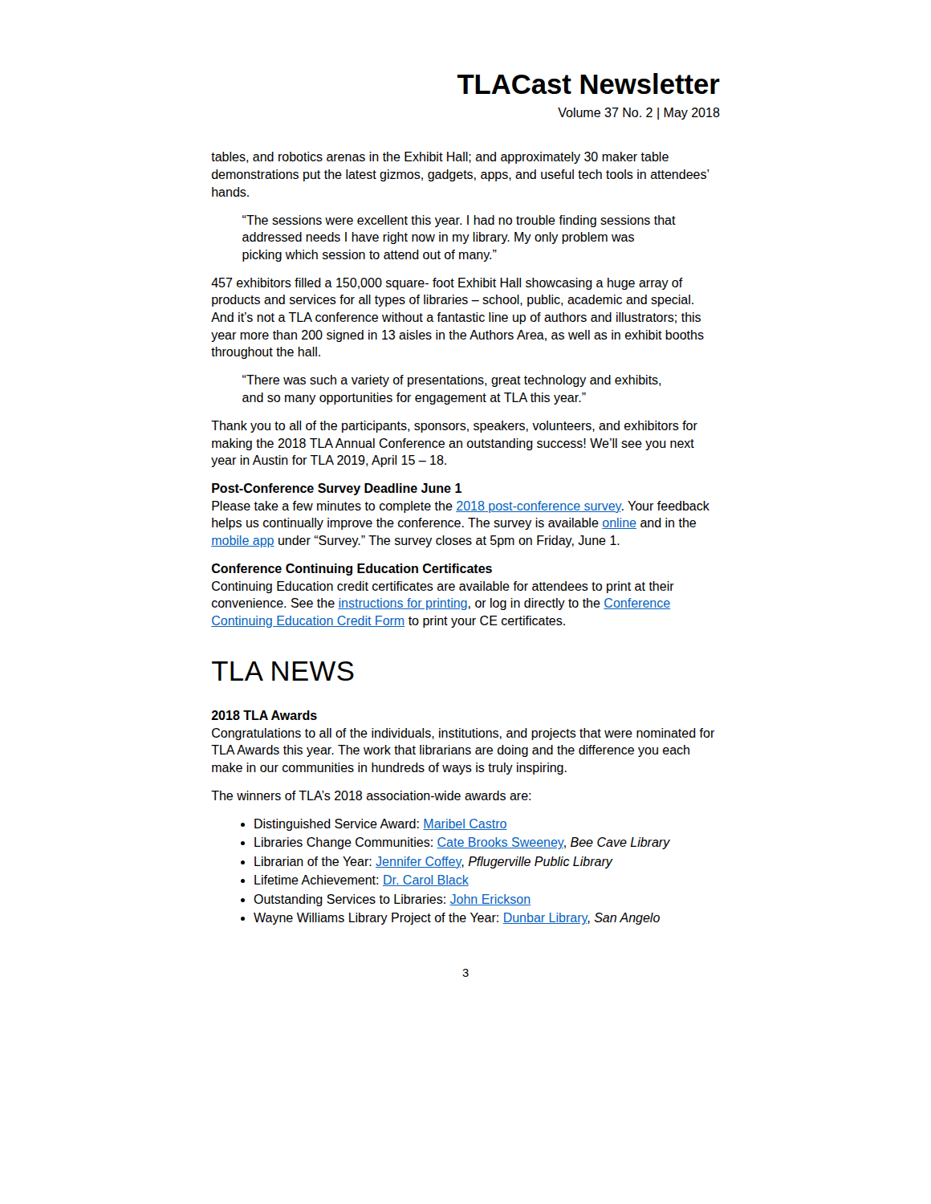TLACast Newsletter
Volume 37 No. 2 | May 2018
tables, and robotics arenas in the Exhibit Hall; and approximately 30 maker table demonstrations put the latest gizmos, gadgets, apps, and useful tech tools in attendees’ hands.
“The sessions were excellent this year. I had no trouble finding sessions that addressed needs I have right now in my library. My only problem was picking which session to attend out of many.”
457 exhibitors filled a 150,000 square- foot Exhibit Hall showcasing a huge array of products and services for all types of libraries – school, public, academic and special. And it’s not a TLA conference without a fantastic line up of authors and illustrators; this year more than 200 signed in 13 aisles in the Authors Area, as well as in exhibit booths throughout the hall.
“There was such a variety of presentations, great technology and exhibits, and so many opportunities for engagement at TLA this year.”
Thank you to all of the participants, sponsors, speakers, volunteers, and exhibitors for making the 2018 TLA Annual Conference an outstanding success! We’ll see you next year in Austin for TLA 2019, April 15 – 18.
Post-Conference Survey Deadline June 1
Please take a few minutes to complete the 2018 post-conference survey. Your feedback helps us continually improve the conference. The survey is available online and in the mobile app under “Survey.” The survey closes at 5pm on Friday, June 1.
Conference Continuing Education Certificates
Continuing Education credit certificates are available for attendees to print at their convenience. See the instructions for printing, or log in directly to the Conference Continuing Education Credit Form to print your CE certificates.
TLA NEWS
2018 TLA Awards
Congratulations to all of the individuals, institutions, and projects that were nominated for TLA Awards this year. The work that librarians are doing and the difference you each make in our communities in hundreds of ways is truly inspiring.
The winners of TLA’s 2018 association-wide awards are:
Distinguished Service Award: Maribel Castro
Libraries Change Communities: Cate Brooks Sweeney, Bee Cave Library
Librarian of the Year: Jennifer Coffey, Pflugerville Public Library
Lifetime Achievement: Dr. Carol Black
Outstanding Services to Libraries: John Erickson
Wayne Williams Library Project of the Year: Dunbar Library, San Angelo
3